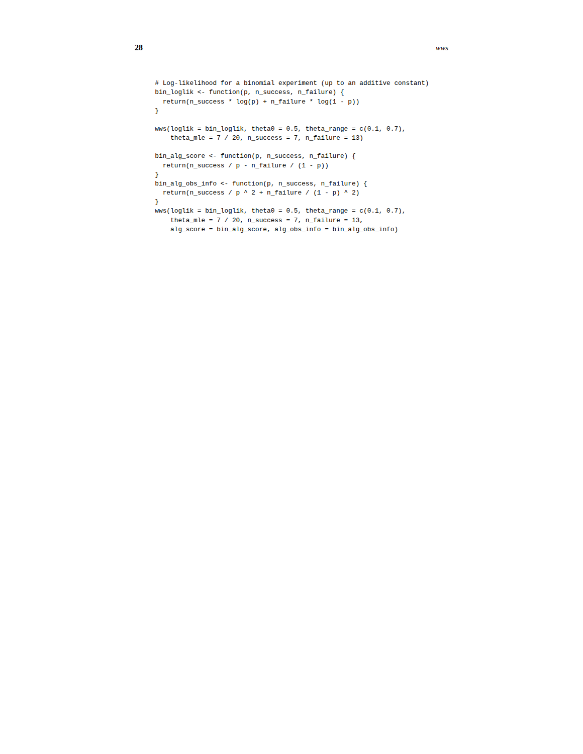28 wws
# Log-likelihood for a binomial experiment (up to an additive constant)
bin_loglik <- function(p, n_success, n_failure) {
  return(n_success * log(p) + n_failure * log(1 - p))
}

wws(loglik = bin_loglik, theta0 = 0.5, theta_range = c(0.1, 0.7),
    theta_mle = 7 / 20, n_success = 7, n_failure = 13)

bin_alg_score <- function(p, n_success, n_failure) {
  return(n_success / p - n_failure / (1 - p))
}
bin_alg_obs_info <- function(p, n_success, n_failure) {
  return(n_success / p ^ 2 + n_failure / (1 - p) ^ 2)
}
wws(loglik = bin_loglik, theta0 = 0.5, theta_range = c(0.1, 0.7),
    theta_mle = 7 / 20, n_success = 7, n_failure = 13,
    alg_score = bin_alg_score, alg_obs_info = bin_alg_obs_info)